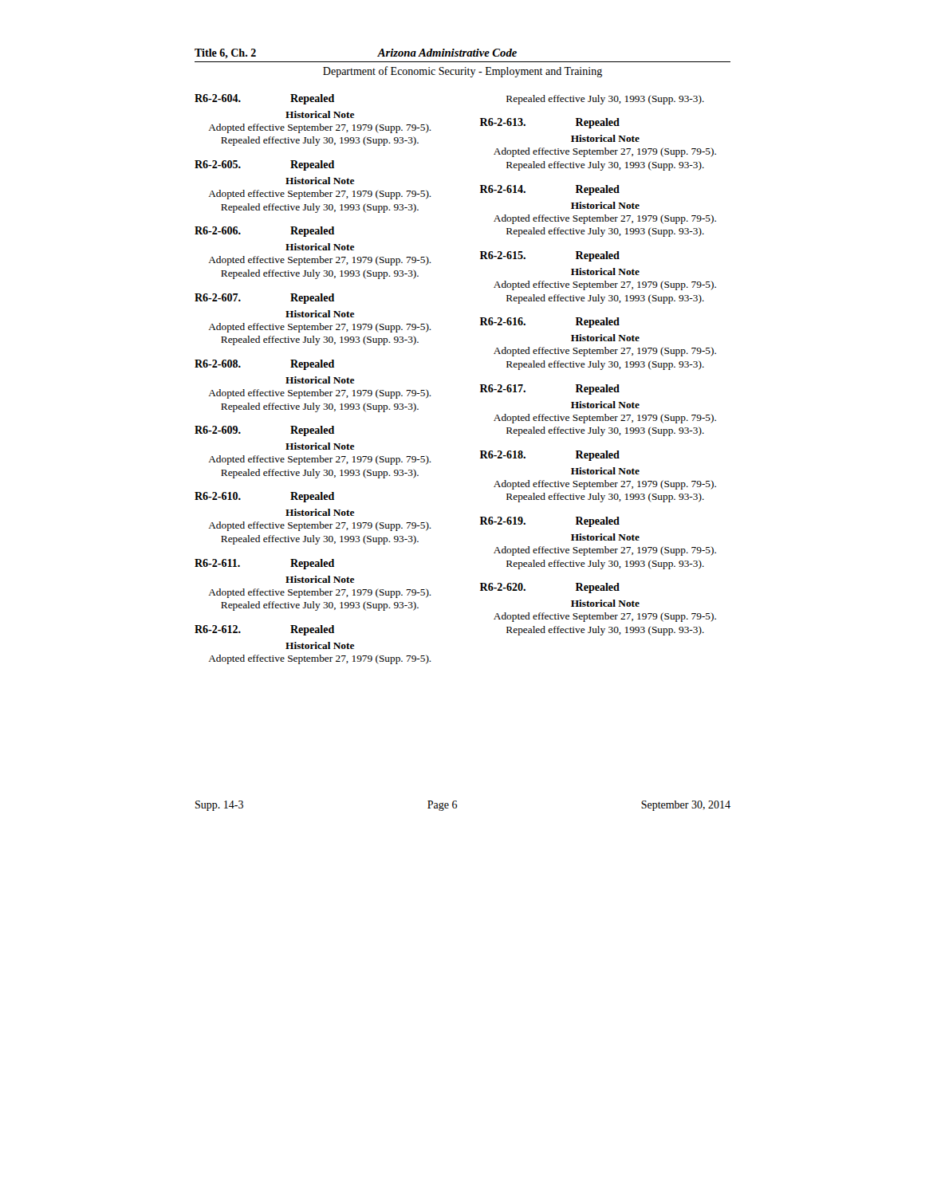Title 6, Ch. 2
Arizona Administrative Code
Department of Economic Security - Employment and Training
R6-2-604.
Repealed
Historical Note
Adopted effective September 27, 1979 (Supp. 79-5).
Repealed effective July 30, 1993 (Supp. 93-3).
R6-2-605.
Repealed
Historical Note
Adopted effective September 27, 1979 (Supp. 79-5).
Repealed effective July 30, 1993 (Supp. 93-3).
R6-2-606.
Repealed
Historical Note
Adopted effective September 27, 1979 (Supp. 79-5).
Repealed effective July 30, 1993 (Supp. 93-3).
R6-2-607.
Repealed
Historical Note
Adopted effective September 27, 1979 (Supp. 79-5).
Repealed effective July 30, 1993 (Supp. 93-3).
R6-2-608.
Repealed
Historical Note
Adopted effective September 27, 1979 (Supp. 79-5).
Repealed effective July 30, 1993 (Supp. 93-3).
R6-2-609.
Repealed
Historical Note
Adopted effective September 27, 1979 (Supp. 79-5).
Repealed effective July 30, 1993 (Supp. 93-3).
R6-2-610.
Repealed
Historical Note
Adopted effective September 27, 1979 (Supp. 79-5).
Repealed effective July 30, 1993 (Supp. 93-3).
R6-2-611.
Repealed
Historical Note
Adopted effective September 27, 1979 (Supp. 79-5).
Repealed effective July 30, 1993 (Supp. 93-3).
R6-2-612.
Repealed
Historical Note
Adopted effective September 27, 1979 (Supp. 79-5).
Repealed effective July 30, 1993 (Supp. 93-3).
R6-2-613.
Repealed
Historical Note
Adopted effective September 27, 1979 (Supp. 79-5).
Repealed effective July 30, 1993 (Supp. 93-3).
R6-2-614.
Repealed
Historical Note
Adopted effective September 27, 1979 (Supp. 79-5).
Repealed effective July 30, 1993 (Supp. 93-3).
R6-2-615.
Repealed
Historical Note
Adopted effective September 27, 1979 (Supp. 79-5).
Repealed effective July 30, 1993 (Supp. 93-3).
R6-2-616.
Repealed
Historical Note
Adopted effective September 27, 1979 (Supp. 79-5).
Repealed effective July 30, 1993 (Supp. 93-3).
R6-2-617.
Repealed
Historical Note
Adopted effective September 27, 1979 (Supp. 79-5).
Repealed effective July 30, 1993 (Supp. 93-3).
R6-2-618.
Repealed
Historical Note
Adopted effective September 27, 1979 (Supp. 79-5).
Repealed effective July 30, 1993 (Supp. 93-3).
R6-2-619.
Repealed
Historical Note
Adopted effective September 27, 1979 (Supp. 79-5).
Repealed effective July 30, 1993 (Supp. 93-3).
R6-2-620.
Repealed
Historical Note
Adopted effective September 27, 1979 (Supp. 79-5).
Repealed effective July 30, 1993 (Supp. 93-3).
Supp. 14-3
Page 6
September 30, 2014